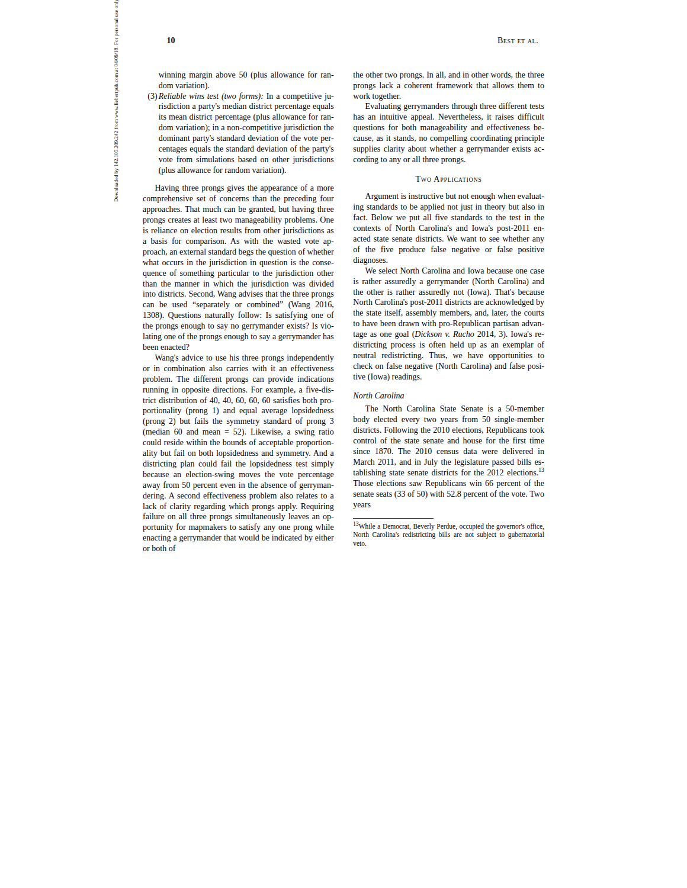Downloaded by 142.105.209.242 from www.liebertpub.com at 04/09/18. For personal use only.
10 Best et al.
winning margin above 50 (plus allowance for random variation).
(3) Reliable wins test (two forms): In a competitive jurisdiction a party's median district percentage equals its mean district percentage (plus allowance for random variation); in a non-competitive jurisdiction the dominant party's standard deviation of the vote percentages equals the standard deviation of the party's vote from simulations based on other jurisdictions (plus allowance for random variation).
Having three prongs gives the appearance of a more comprehensive set of concerns than the preceding four approaches. That much can be granted, but having three prongs creates at least two manageability problems. One is reliance on election results from other jurisdictions as a basis for comparison. As with the wasted vote approach, an external standard begs the question of whether what occurs in the jurisdiction in question is the consequence of something particular to the jurisdiction other than the manner in which the jurisdiction was divided into districts. Second, Wang advises that the three prongs can be used “separately or combined” (Wang 2016, 1308). Questions naturally follow: Is satisfying one of the prongs enough to say no gerrymander exists? Is violating one of the prongs enough to say a gerrymander has been enacted?
Wang's advice to use his three prongs independently or in combination also carries with it an effectiveness problem. The different prongs can provide indications running in opposite directions. For example, a five-district distribution of 40, 40, 60, 60, 60 satisfies both proportionality (prong 1) and equal average lopsidedness (prong 2) but fails the symmetry standard of prong 3 (median 60 and mean = 52). Likewise, a swing ratio could reside within the bounds of acceptable proportionality but fail on both lopsidedness and symmetry. And a districting plan could fail the lopsidedness test simply because an election-swing moves the vote percentage away from 50 percent even in the absence of gerrymandering. A second effectiveness problem also relates to a lack of clarity regarding which prongs apply. Requiring failure on all three prongs simultaneously leaves an opportunity for mapmakers to satisfy any one prong while enacting a gerrymander that would be indicated by either or both of
the other two prongs. In all, and in other words, the three prongs lack a coherent framework that allows them to work together.
Evaluating gerrymanders through three different tests has an intuitive appeal. Nevertheless, it raises difficult questions for both manageability and effectiveness because, as it stands, no compelling coordinating principle supplies clarity about whether a gerrymander exists according to any or all three prongs.
Two Applications
Argument is instructive but not enough when evaluating standards to be applied not just in theory but also in fact. Below we put all five standards to the test in the contexts of North Carolina's and Iowa's post-2011 enacted state senate districts. We want to see whether any of the five produce false negative or false positive diagnoses.
We select North Carolina and Iowa because one case is rather assuredly a gerrymander (North Carolina) and the other is rather assuredly not (Iowa). That's because North Carolina's post-2011 districts are acknowledged by the state itself, assembly members, and, later, the courts to have been drawn with pro-Republican partisan advantage as one goal (Dickson v. Rucho 2014, 3). Iowa's redistricting process is often held up as an exemplar of neutral redistricting. Thus, we have opportunities to check on false negative (North Carolina) and false positive (Iowa) readings.
North Carolina
The North Carolina State Senate is a 50-member body elected every two years from 50 single-member districts. Following the 2010 elections, Republicans took control of the state senate and house for the first time since 1870. The 2010 census data were delivered in March 2011, and in July the legislature passed bills establishing state senate districts for the 2012 elections.13 Those elections saw Republicans win 66 percent of the senate seats (33 of 50) with 52.8 percent of the vote. Two years
13While a Democrat, Beverly Perdue, occupied the governor's office, North Carolina's redistricting bills are not subject to gubernatorial veto.